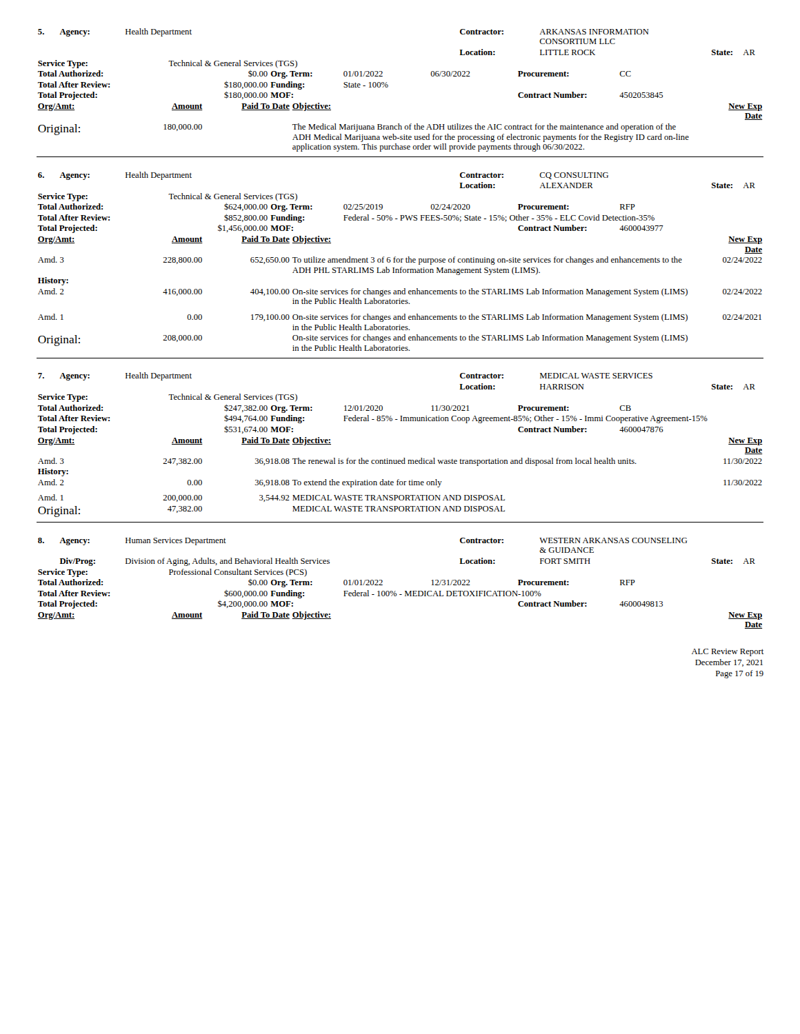| 5. | Agency: | Health Department | | | Contractor: | ARKANSAS INFORMATION CONSORTIUM LLC | | |
| | | | | | Location: | LITTLE ROCK | State: | AR |
| Service Type: | Technical & General Services (TGS) |
| Total Authorized: | $0.00 | Org. Term: | 01/01/2022 | 06/30/2022 | Procurement: | CC |
| Total After Review: | $180,000.00 | Funding: | State - 100% |
| Total Projected: | $180,000.00 | MOF: | | Contract Number: | 4502053845 |
| Org/Amt: | Amount | Paid To Date | Objective: | New Exp Date |
| Original: | 180,000.00 | | The Medical Marijuana Branch of the ADH utilizes the AIC contract for the maintenance and operation of the ADH Medical Marijuana web-site used for the processing of electronic payments for the Registry ID card on-line application system. This purchase order will provide payments through 06/30/2022. | |
| 6. | Agency: | Health Department | | | Contractor: | CQ CONSULTING | | |
| | | | | | Location: | ALEXANDER | State: | AR |
| Service Type: | Technical & General Services (TGS) |
| Total Authorized: | $624,000.00 | Org. Term: | 02/25/2019 | 02/24/2020 | Procurement: | RFP |
| Total After Review: | $852,800.00 | Funding: | Federal - 50% - PWS FEES-50%; State - 15%; Other - 35% - ELC Covid Detection-35% |
| Total Projected: | $1,456,000.00 | MOF: | | Contract Number: | 4600043977 |
| Org/Amt: | Amount | Paid To Date | Objective: | New Exp Date |
| Amd. 3 | 228,800.00 | 652,650.00 | To utilize amendment 3 of 6 for the purpose of continuing on-site services for changes and enhancements to the ADH PHL STARLIMS Lab Information Management System (LIMS). | 02/24/2022 |
| History: |
| Amd. 2 | 416,000.00 | 404,100.00 | On-site services for changes and enhancements to the STARLIMS Lab Information Management System (LIMS) in the Public Health Laboratories. | 02/24/2022 |
| Amd. 1 | 0.00 | 179,100.00 | On-site services for changes and enhancements to the STARLIMS Lab Information Management System (LIMS) in the Public Health Laboratories. | 02/24/2021 |
| Original: | 208,000.00 | | On-site services for changes and enhancements to the STARLIMS Lab Information Management System (LIMS) in the Public Health Laboratories. | |
| 7. | Agency: | Health Department | | | Contractor: | MEDICAL WASTE SERVICES | | |
| | | | | | Location: | HARRISON | State: | AR |
| Service Type: | Technical & General Services (TGS) |
| Total Authorized: | $247,382.00 | Org. Term: | 12/01/2020 | 11/30/2021 | Procurement: | CB |
| Total After Review: | $494,764.00 | Funding: | Federal - 85% - Immunication Coop Agreement-85%; Other - 15% - Immi Cooperative Agreement-15% |
| Total Projected: | $531,674.00 | MOF: | | Contract Number: | 4600047876 |
| Org/Amt: | Amount | Paid To Date | Objective: | New Exp Date |
| Amd. 3 | 247,382.00 | 36,918.08 | The renewal is for the continued medical waste transportation and disposal from local health units. | 11/30/2022 |
| History: |
| Amd. 2 | 0.00 | 36,918.08 | To extend the expiration date for time only | 11/30/2022 |
| Amd. 1 | 200,000.00 | 3,544.92 | MEDICAL WASTE TRANSPORTATION AND DISPOSAL | |
| Original: | 47,382.00 | | MEDICAL WASTE TRANSPORTATION AND DISPOSAL | |
| 8. | Agency: | Human Services Department | | | Contractor: | WESTERN ARKANSAS COUNSELING & GUIDANCE | | |
| | Div/Prog: | Division of Aging, Adults, and Behavioral Health Services | Location: | FORT SMITH | State: | AR |
| Service Type: | Professional Consultant Services (PCS) |
| Total Authorized: | $0.00 | Org. Term: | 01/01/2022 | 12/31/2022 | Procurement: | RFP |
| Total After Review: | $600,000.00 | Funding: | Federal - 100% - MEDICAL DETOXIFICATION-100% |
| Total Projected: | $4,200,000.00 | MOF: | | Contract Number: | 4600049813 |
| Org/Amt: | Amount | Paid To Date | Objective: | New Exp Date |
ALC Review Report
December 17, 2021
Page 17 of 19